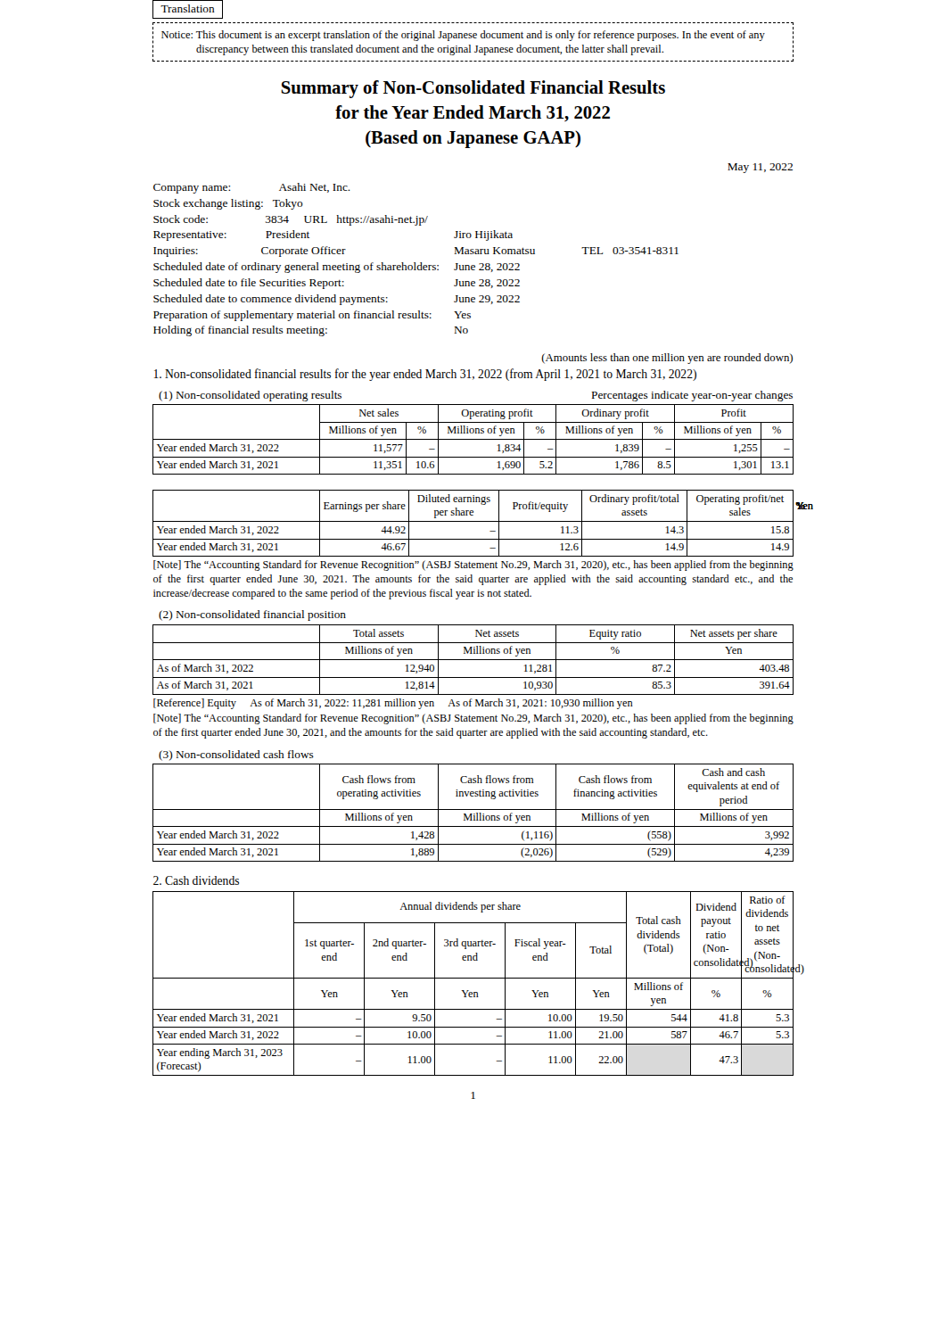Translation
Notice: This document is an excerpt translation of the original Japanese document and is only for reference purposes. In the event of any discrepancy between this translated document and the original Japanese document, the latter shall prevail.
Summary of Non-Consolidated Financial Results
for the Year Ended March 31, 2022
(Based on Japanese GAAP)
May 11, 2022
| Company name: Asahi Net, Inc. | | | |
| Stock exchange listing: Tokyo | | | |
| Stock code: 3834 URL https://asahi-net.jp/ | | | |
| Representative: President | Jiro Hijikata | | |
| Inquiries: Corporate Officer | Masaru Komatsu | TEL 03-3541-8311 | |
| Scheduled date of ordinary general meeting of shareholders: | June 28, 2022 | | |
| Scheduled date to file Securities Report: | June 28, 2022 | | |
| Scheduled date to commence dividend payments: | June 29, 2022 | | |
| Preparation of supplementary material on financial results: | Yes | | |
| Holding of financial results meeting: | No | | |
(Amounts less than one million yen are rounded down)
1. Non-consolidated financial results for the year ended March 31, 2022 (from April 1, 2021 to March 31, 2022)
(1) Non-consolidated operating resultsPercentages indicate year-on-year changes
| | Net sales | Operating profit | Ordinary profit | Profit |
| --- | --- | --- | --- | --- |
| Millions of yen | % | Millions of yen | % | Millions of yen | % | Millions of yen | % |
| Year ended March 31, 2022 | 11,577 | – | 1,834 | – | 1,839 | – | 1,255 | – |
| Year ended March 31, 2021 | 11,351 | 10.6 | 1,690 | 5.2 | 1,786 | 8.5 | 1,301 | 13.1 |
| | Earnings per share | Diluted earnings per share | Profit/equity | Ordinary profit/total assets | Operating profit/net sales |
| --- | --- | --- | --- | --- | --- |
| | Yen | Yen | % | % | % |
| Year ended March 31, 2022 | 44.92 | – | 11.3 | 14.3 | 15.8 |
| Year ended March 31, 2021 | 46.67 | – | 12.6 | 14.9 | 14.9 |
[Note] The “Accounting Standard for Revenue Recognition” (ASBJ Statement No.29, March 31, 2020), etc., has been applied from the beginning of the first quarter ended June 30, 2021. The amounts for the said quarter are applied with the said accounting standard etc., and the increase/decrease compared to the same period of the previous fiscal year is not stated.
(2) Non-consolidated financial position
| | Total assets | Net assets | Equity ratio | Net assets per share |
| --- | --- | --- | --- | --- |
| | Millions of yen | Millions of yen | % | Yen |
| As of March 31, 2022 | 12,940 | 11,281 | 87.2 | 403.48 |
| As of March 31, 2021 | 12,814 | 10,930 | 85.3 | 391.64 |
[Reference] Equity As of March 31, 2022: 11,281 million yen As of March 31, 2021: 10,930 million yen
[Note] The “Accounting Standard for Revenue Recognition” (ASBJ Statement No.29, March 31, 2020), etc., has been applied from the beginning of the first quarter ended June 30, 2021, and the amounts for the said quarter are applied with the said accounting standard, etc.
(3) Non-consolidated cash flows
| | Cash flows from operating activities | Cash flows from investing activities | Cash flows from financing activities | Cash and cash equivalents at end of period |
| --- | --- | --- | --- | --- |
| | Millions of yen | Millions of yen | Millions of yen | Millions of yen |
| Year ended March 31, 2022 | 1,428 | (1,116) | (558) | 3,992 |
| Year ended March 31, 2021 | 1,889 | (2,026) | (529) | 4,239 |
2. Cash dividends
| | Annual dividends per share | Total cash dividends (Total) | Dividend payout ratio (Non-consolidated) | Ratio of dividends to net assets (Non-consolidated) |
| --- | --- | --- | --- | --- |
| 1st quarter-end | 2nd quarter-end | 3rd quarter-end | Fiscal year-end | Total |
| | Yen | Yen | Yen | Yen | Yen | Millions of yen | % | % |
| Year ended March 31, 2021 | – | 9.50 | – | 10.00 | 19.50 | 544 | 41.8 | 5.3 |
| Year ended March 31, 2022 | – | 10.00 | – | 11.00 | 21.00 | 587 | 46.7 | 5.3 |
| Year ending March 31, 2023 (Forecast) | – | 11.00 | – | 11.00 | 22.00 | | 47.3 | |
1